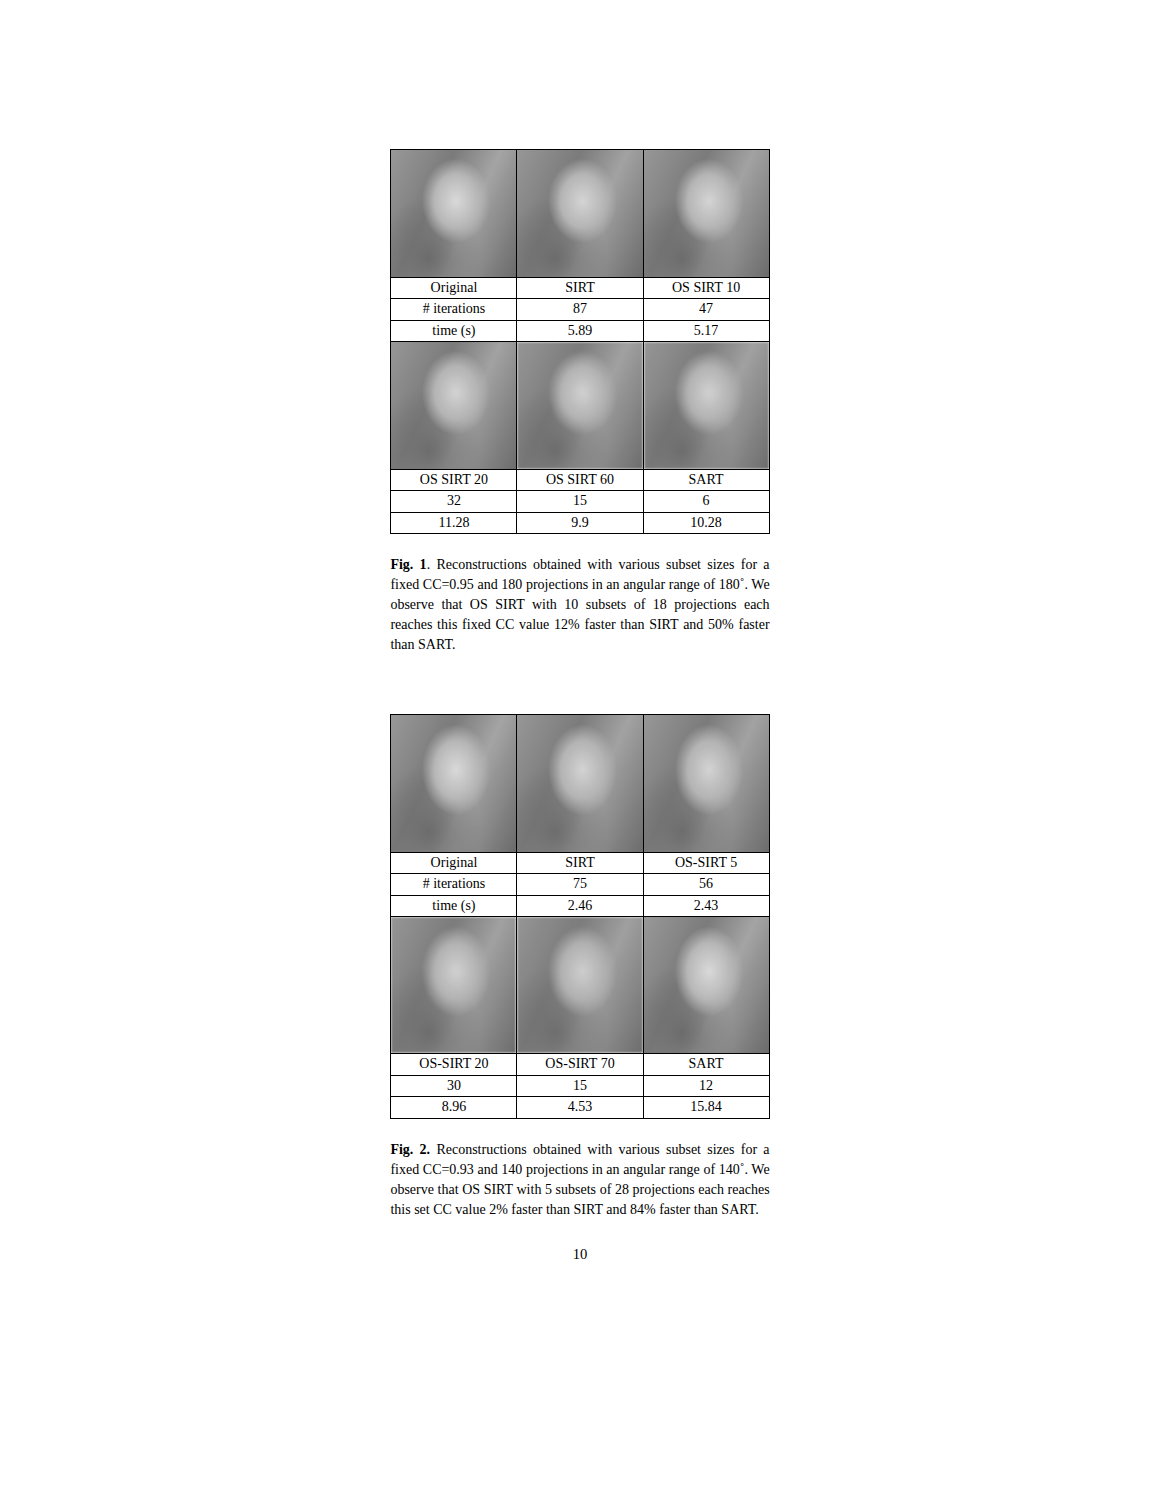| Original | SIRT | OS SIRT 10 |
| # iterations | 87 | 47 |
| time (s) | 5.89 | 5.17 |
| OS SIRT 20 | OS SIRT 60 | SART |
| 32 | 15 | 6 |
| 11.28 | 9.9 | 10.28 |
Fig. 1. Reconstructions obtained with various subset sizes for a fixed CC=0.95 and 180 projections in an angular range of 180˚. We observe that OS SIRT with 10 subsets of 18 projections each reaches this fixed CC value 12% faster than SIRT and 50% faster than SART.
| Original | SIRT | OS-SIRT 5 |
| # iterations | 75 | 56 |
| time (s) | 2.46 | 2.43 |
| OS-SIRT 20 | OS-SIRT 70 | SART |
| 30 | 15 | 12 |
| 8.96 | 4.53 | 15.84 |
Fig. 2. Reconstructions obtained with various subset sizes for a fixed CC=0.93 and 140 projections in an angular range of 140˚. We observe that OS SIRT with 5 subsets of 28 projections each reaches this set CC value 2% faster than SIRT and 84% faster than SART.
10